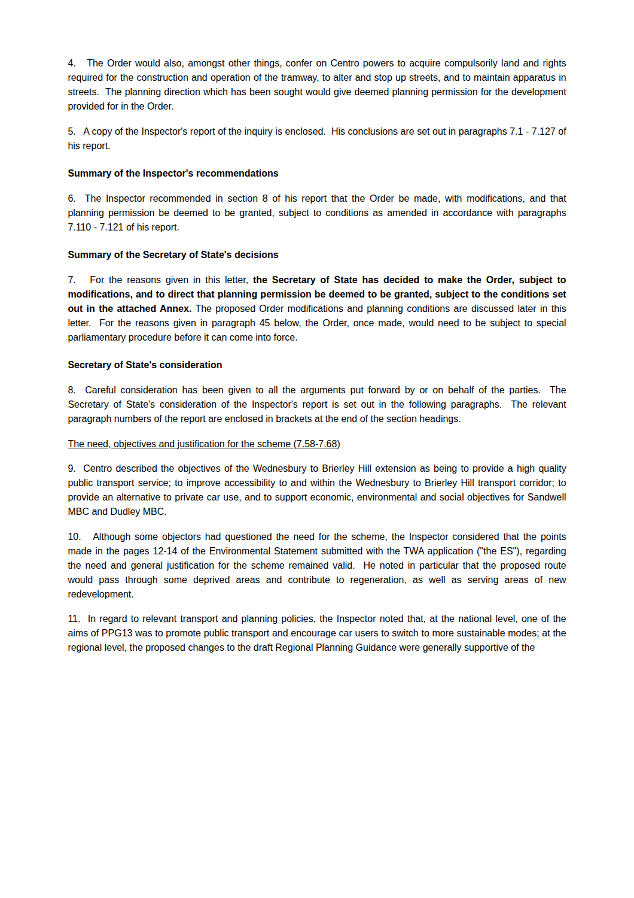4. The Order would also, amongst other things, confer on Centro powers to acquire compulsorily land and rights required for the construction and operation of the tramway, to alter and stop up streets, and to maintain apparatus in streets. The planning direction which has been sought would give deemed planning permission for the development provided for in the Order.
5. A copy of the Inspector's report of the inquiry is enclosed. His conclusions are set out in paragraphs 7.1 - 7.127 of his report.
Summary of the Inspector's recommendations
6. The Inspector recommended in section 8 of his report that the Order be made, with modifications, and that planning permission be deemed to be granted, subject to conditions as amended in accordance with paragraphs 7.110 - 7.121 of his report.
Summary of the Secretary of State's decisions
7. For the reasons given in this letter, the Secretary of State has decided to make the Order, subject to modifications, and to direct that planning permission be deemed to be granted, subject to the conditions set out in the attached Annex. The proposed Order modifications and planning conditions are discussed later in this letter. For the reasons given in paragraph 45 below, the Order, once made, would need to be subject to special parliamentary procedure before it can come into force.
Secretary of State's consideration
8. Careful consideration has been given to all the arguments put forward by or on behalf of the parties. The Secretary of State's consideration of the Inspector's report is set out in the following paragraphs. The relevant paragraph numbers of the report are enclosed in brackets at the end of the section headings.
The need, objectives and justification for the scheme (7.58-7.68)
9. Centro described the objectives of the Wednesbury to Brierley Hill extension as being to provide a high quality public transport service; to improve accessibility to and within the Wednesbury to Brierley Hill transport corridor; to provide an alternative to private car use, and to support economic, environmental and social objectives for Sandwell MBC and Dudley MBC.
10. Although some objectors had questioned the need for the scheme, the Inspector considered that the points made in the pages 12-14 of the Environmental Statement submitted with the TWA application ("the ES"), regarding the need and general justification for the scheme remained valid. He noted in particular that the proposed route would pass through some deprived areas and contribute to regeneration, as well as serving areas of new redevelopment.
11. In regard to relevant transport and planning policies, the Inspector noted that, at the national level, one of the aims of PPG13 was to promote public transport and encourage car users to switch to more sustainable modes; at the regional level, the proposed changes to the draft Regional Planning Guidance were generally supportive of the